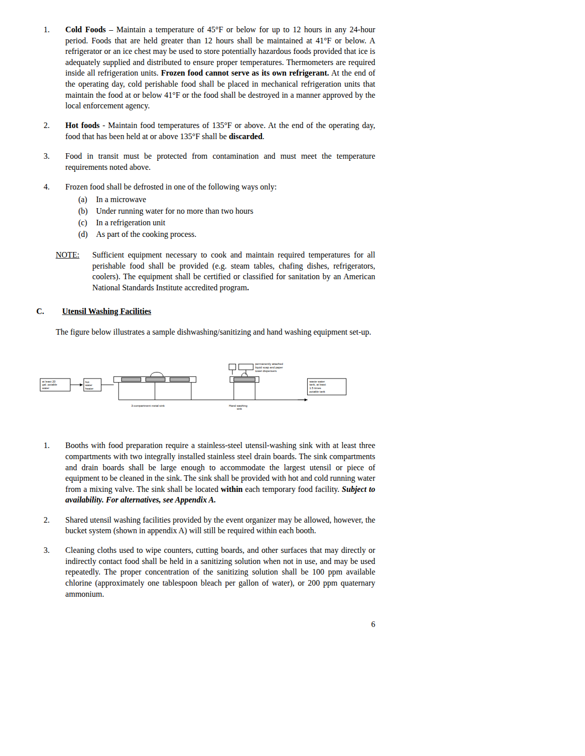1. Cold Foods – Maintain a temperature of 45°F or below for up to 12 hours in any 24-hour period. Foods that are held greater than 12 hours shall be maintained at 41°F or below. A refrigerator or an ice chest may be used to store potentially hazardous foods provided that ice is adequately supplied and distributed to ensure proper temperatures. Thermometers are required inside all refrigeration units. Frozen food cannot serve as its own refrigerant. At the end of the operating day, cold perishable food shall be placed in mechanical refrigeration units that maintain the food at or below 41°F or the food shall be destroyed in a manner approved by the local enforcement agency.
2. Hot foods - Maintain food temperatures of 135°F or above. At the end of the operating day, food that has been held at or above 135°F shall be discarded.
3. Food in transit must be protected from contamination and must meet the temperature requirements noted above.
4. Frozen food shall be defrosted in one of the following ways only:
(a) In a microwave
(b) Under running water for no more than two hours
(c) In a refrigeration unit
(d) As part of the cooking process.
NOTE:
Sufficient equipment necessary to cook and maintain required temperatures for all perishable food shall be provided (e.g. steam tables, chafing dishes, refrigerators, coolers). The equipment shall be certified or classified for sanitation by an American National Standards Institute accredited program.
C.
Utensil Washing Facilities
The figure below illustrates a sample dishwashing/sanitizing and hand washing equipment set-up.
at least 20 gal. potable water hot water heater permanently attached liquid soap and paper towel dispensers waste water tank, at least 1.5 times potable tank 3-compartment metal sink Hand washing sink
1. Booths with food preparation require a stainless-steel utensil-washing sink with at least three compartments with two integrally installed stainless steel drain boards. The sink compartments and drain boards shall be large enough to accommodate the largest utensil or piece of equipment to be cleaned in the sink. The sink shall be provided with hot and cold running water from a mixing valve. The sink shall be located within each temporary food facility. Subject to availability. For alternatives, see Appendix A.
2. Shared utensil washing facilities provided by the event organizer may be allowed, however, the bucket system (shown in appendix A) will still be required within each booth.
3. Cleaning cloths used to wipe counters, cutting boards, and other surfaces that may directly or indirectly contact food shall be held in a sanitizing solution when not in use, and may be used repeatedly. The proper concentration of the sanitizing solution shall be 100 ppm available chlorine (approximately one tablespoon bleach per gallon of water), or 200 ppm quaternary ammonium.
6